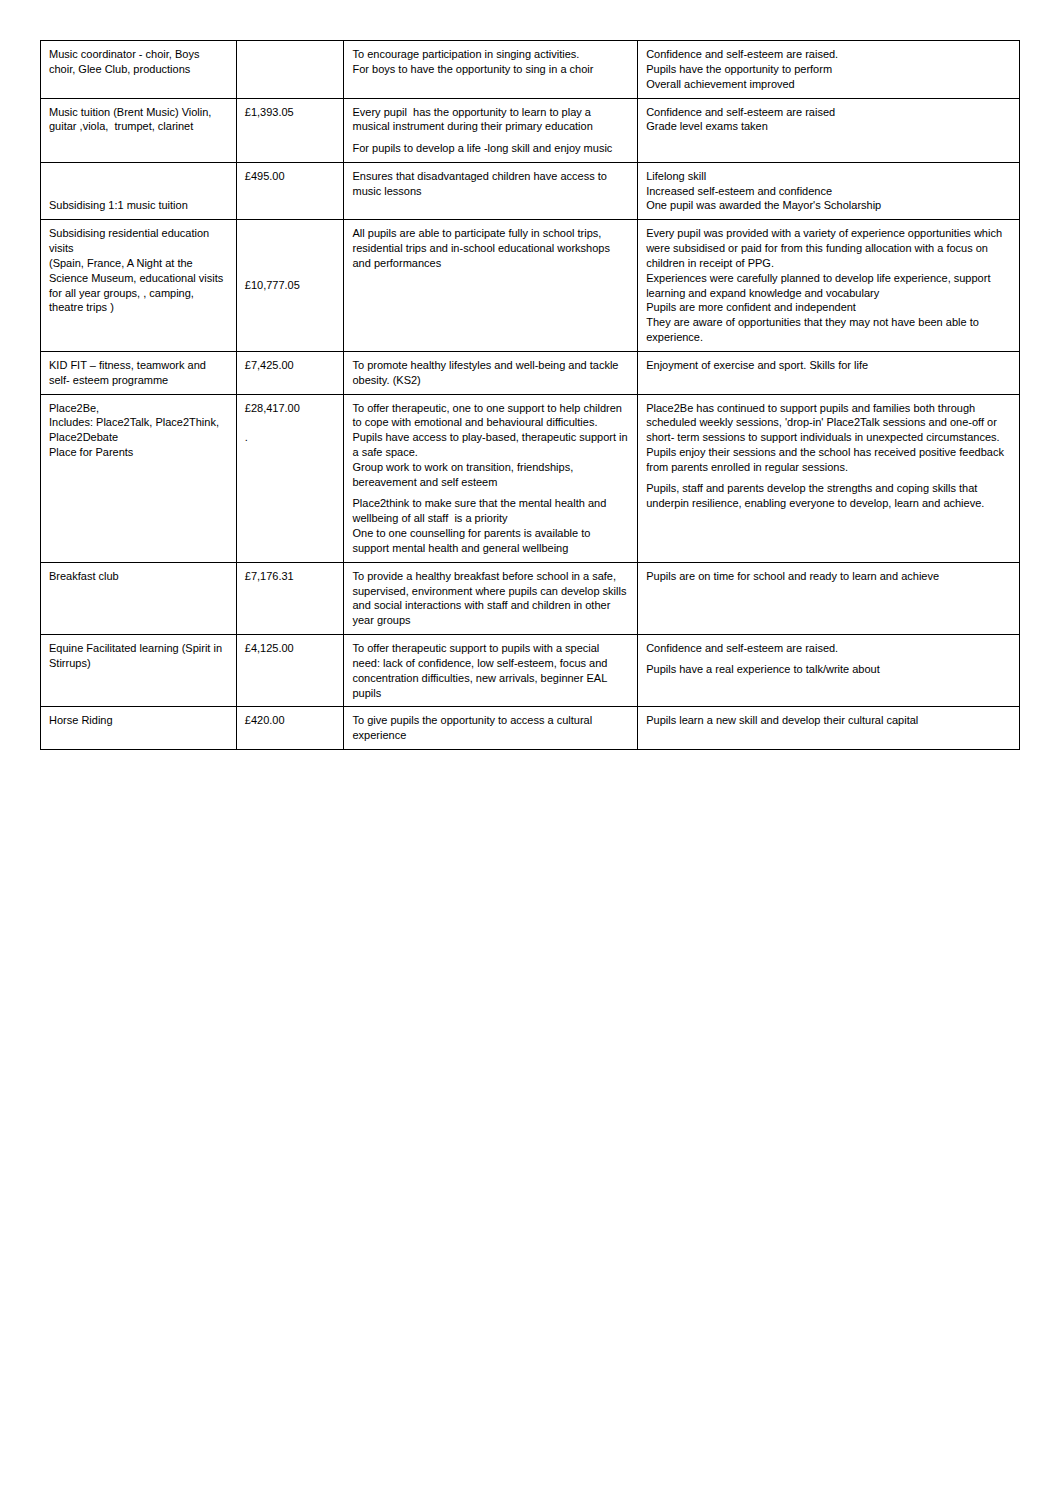| Music coordinator - choir, Boys choir, Glee Club, productions | | To encourage participation in singing activities. For boys to have the opportunity to sing in a choir | Confidence and self-esteem are raised. Pupils have the opportunity to perform Overall achievement improved |
| Music tuition (Brent Music) Violin, guitar ,viola, trumpet, clarinet | £1,393.05 | Every pupil has the opportunity to learn to play a musical instrument during their primary education For pupils to develop a life -long skill and enjoy music | Confidence and self-esteem are raised Grade level exams taken |
| Subsidising 1:1 music tuition | £495.00 | Ensures that disadvantaged children have access to music lessons | Lifelong skill Increased self-esteem and confidence One pupil was awarded the Mayor's Scholarship |
| Subsidising residential education visits (Spain, France, A Night at the Science Museum, educational visits for all year groups, , camping, theatre trips ) | £10,777.05 | All pupils are able to participate fully in school trips, residential trips and in-school educational workshops and performances | Every pupil was provided with a variety of experience opportunities which were subsidised or paid for from this funding allocation with a focus on children in receipt of PPG. Experiences were carefully planned to develop life experience, support learning and expand knowledge and vocabulary Pupils are more confident and independent They are aware of opportunities that they may not have been able to experience. |
| KID FIT – fitness, teamwork and self- esteem programme | £7,425.00 | To promote healthy lifestyles and well-being and tackle obesity. (KS2) | Enjoyment of exercise and sport. Skills for life |
| Place2Be, Includes: Place2Talk, Place2Think, Place2Debate Place for Parents | £28,417.00 . | To offer therapeutic, one to one support to help children to cope with emotional and behavioural difficulties. Pupils have access to play-based, therapeutic support in a safe space. Group work to work on transition, friendships, bereavement and self esteem Place2think to make sure that the mental health and wellbeing of all staff is a priority One to one counselling for parents is available to support mental health and general wellbeing | Place2Be has continued to support pupils and families both through scheduled weekly sessions, 'drop-in' Place2Talk sessions and one-off or short- term sessions to support individuals in unexpected circumstances. Pupils enjoy their sessions and the school has received positive feedback from parents enrolled in regular sessions. Pupils, staff and parents develop the strengths and coping skills that underpin resilience, enabling everyone to develop, learn and achieve. |
| Breakfast club | £7,176.31 | To provide a healthy breakfast before school in a safe, supervised, environment where pupils can develop skills and social interactions with staff and children in other year groups | Pupils are on time for school and ready to learn and achieve |
| Equine Facilitated learning (Spirit in Stirrups) | £4,125.00 | To offer therapeutic support to pupils with a special need: lack of confidence, low self-esteem, focus and concentration difficulties, new arrivals, beginner EAL pupils | Confidence and self-esteem are raised. Pupils have a real experience to talk/write about |
| Horse Riding | £420.00 | To give pupils the opportunity to access a cultural experience | Pupils learn a new skill and develop their cultural capital |